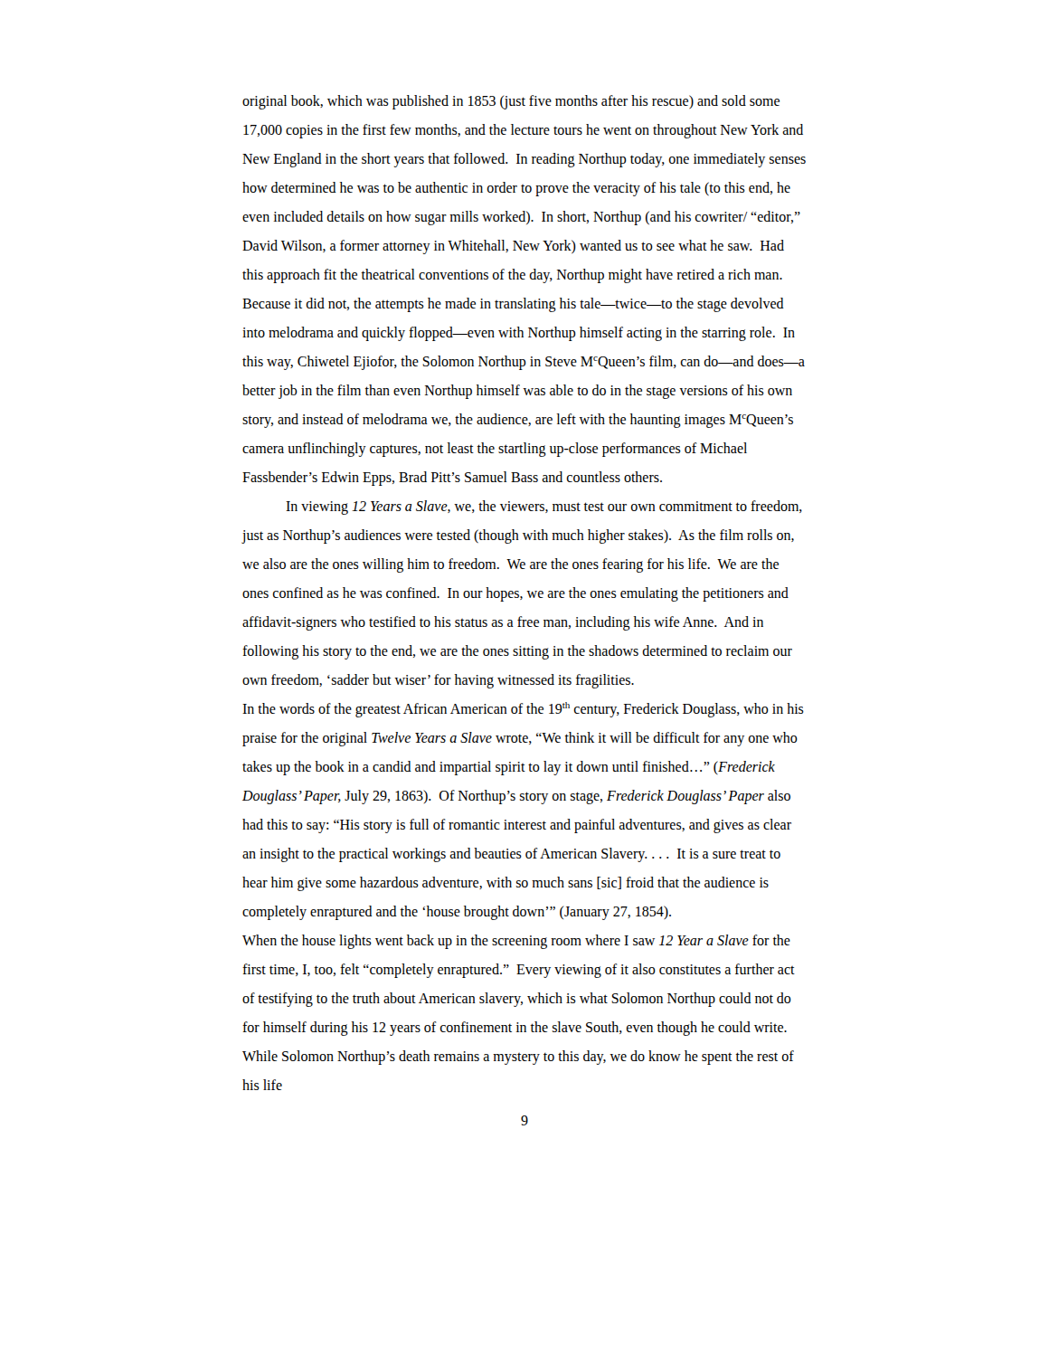original book, which was published in 1853 (just five months after his rescue) and sold some 17,000 copies in the first few months, and the lecture tours he went on throughout New York and New England in the short years that followed. In reading Northup today, one immediately senses how determined he was to be authentic in order to prove the veracity of his tale (to this end, he even included details on how sugar mills worked). In short, Northup (and his cowriter/ “editor,” David Wilson, a former attorney in Whitehall, New York) wanted us to see what he saw. Had this approach fit the theatrical conventions of the day, Northup might have retired a rich man. Because it did not, the attempts he made in translating his tale—twice—to the stage devolved into melodrama and quickly flopped—even with Northup himself acting in the starring role. In this way, Chiwetel Ejiofor, the Solomon Northup in Steve McQueen’s film, can do—and does—a better job in the film than even Northup himself was able to do in the stage versions of his own story, and instead of melodrama we, the audience, are left with the haunting images McQueen’s camera unflinchingly captures, not least the startling up-close performances of Michael Fassbender’s Edwin Epps, Brad Pitt’s Samuel Bass and countless others.
In viewing 12 Years a Slave, we, the viewers, must test our own commitment to freedom, just as Northup’s audiences were tested (though with much higher stakes). As the film rolls on, we also are the ones willing him to freedom. We are the ones fearing for his life. We are the ones confined as he was confined. In our hopes, we are the ones emulating the petitioners and affidavit-signers who testified to his status as a free man, including his wife Anne. And in following his story to the end, we are the ones sitting in the shadows determined to reclaim our own freedom, ‘sadder but wiser’ for having witnessed its fragilities.
In the words of the greatest African American of the 19th century, Frederick Douglass, who in his praise for the original Twelve Years a Slave wrote, “We think it will be difficult for any one who takes up the book in a candid and impartial spirit to lay it down until finished…” (Frederick Douglass’ Paper, July 29, 1863). Of Northup’s story on stage, Frederick Douglass’ Paper also had this to say: “His story is full of romantic interest and painful adventures, and gives as clear an insight to the practical workings and beauties of American Slavery. . . . It is a sure treat to hear him give some hazardous adventure, with so much sans [sic] froid that the audience is completely enraptured and the ‘house brought down’” (January 27, 1854).
When the house lights went back up in the screening room where I saw 12 Year a Slave for the first time, I, too, felt “completely enraptured.” Every viewing of it also constitutes a further act of testifying to the truth about American slavery, which is what Solomon Northup could not do for himself during his 12 years of confinement in the slave South, even though he could write. While Solomon Northup’s death remains a mystery to this day, we do know he spent the rest of his life
9